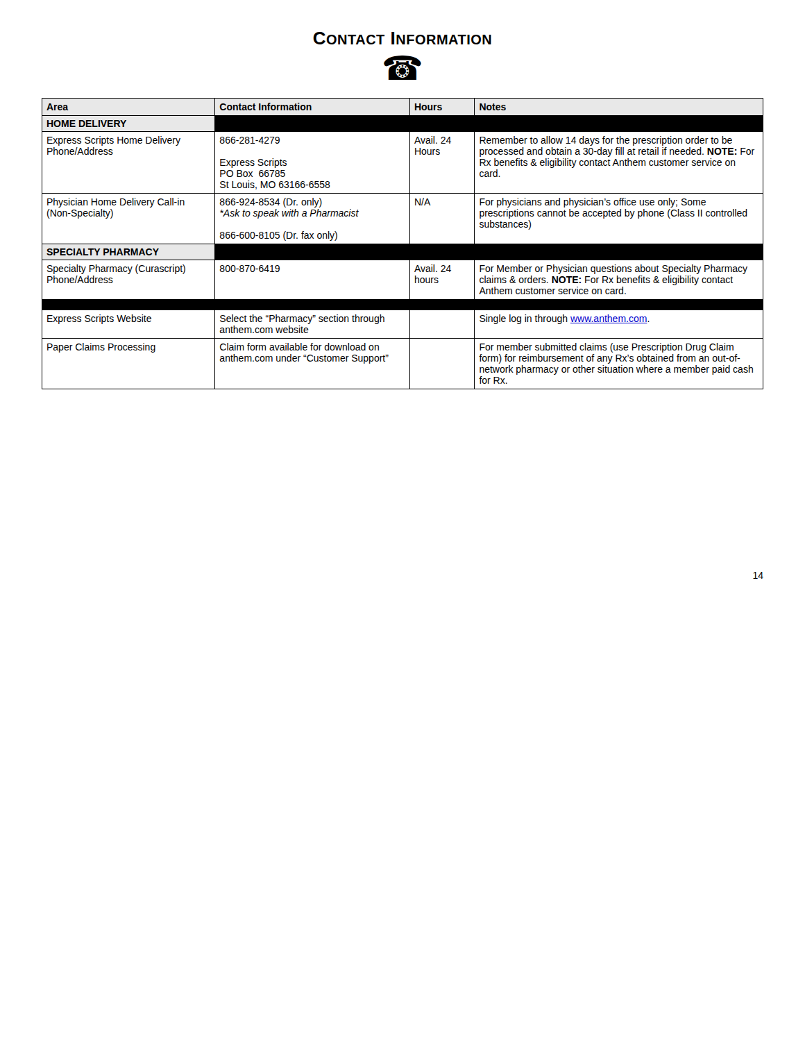CONTACT INFORMATION
☎
| Area | Contact Information | Hours | Notes |
| --- | --- | --- | --- |
| HOME DELIVERY | | | |
| Express Scripts Home Delivery Phone/Address | 866-281-4279 Express Scripts PO Box 66785 St Louis, MO 63166-6558 | Avail. 24 Hours | Remember to allow 14 days for the prescription order to be processed and obtain a 30-day fill at retail if needed. NOTE: For Rx benefits & eligibility contact Anthem customer service on card. |
| Physician Home Delivery Call-in (Non-Specialty) | 866-924-8534 (Dr. only) *Ask to speak with a Pharmacist 866-600-8105 (Dr. fax only) | N/A | For physicians and physician’s office use only; Some prescriptions cannot be accepted by phone (Class II controlled substances) |
| SPECIALTY PHARMACY | | | |
| Specialty Pharmacy (Curascript) Phone/Address | 800-870-6419 | Avail. 24 hours | For Member or Physician questions about Specialty Pharmacy claims & orders. NOTE: For Rx benefits & eligibility contact Anthem customer service on card. |
| Express Scripts Website | Select the “Pharmacy” section through anthem.com website | | Single log in through www.anthem.com . |
| Paper Claims Processing | Claim form available for download on anthem.com under “Customer Support” | | For member submitted claims (use Prescription Drug Claim form) for reimbursement of any Rx’s obtained from an out-of-network pharmacy or other situation where a member paid cash for Rx. |
14